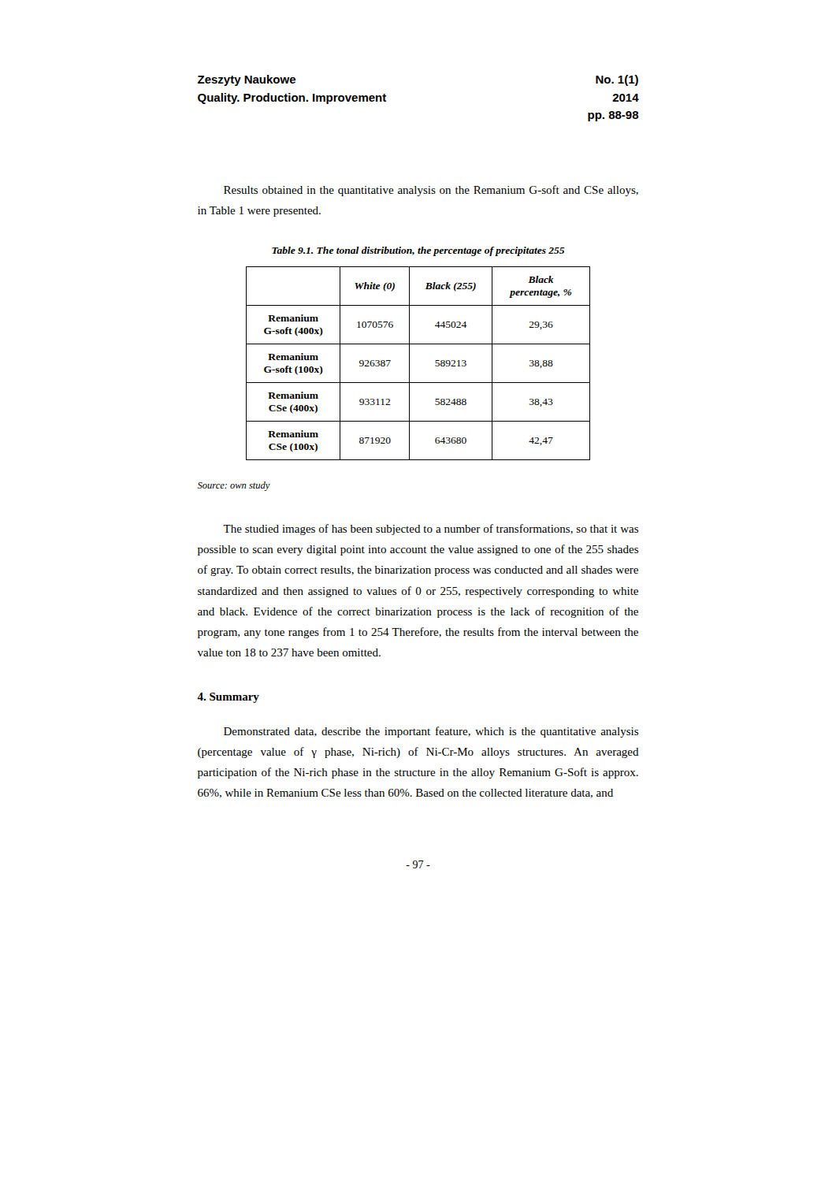Zeszyty Naukowe
Quality. Production. Improvement
No. 1(1)
2014
pp. 88-98
Results obtained in the quantitative analysis on the Remanium G-soft and CSe alloys, in Table 1 were presented.
Table 9.1. The tonal distribution, the percentage of precipitates 255
| | White (0) | Black (255) | Black percentage, % |
| --- | --- | --- | --- |
| Remanium G-soft (400x) | 1070576 | 445024 | 29,36 |
| Remanium G-soft (100x) | 926387 | 589213 | 38,88 |
| Remanium CSe (400x) | 933112 | 582488 | 38,43 |
| Remanium CSe (100x) | 871920 | 643680 | 42,47 |
Source: own study
The studied images of has been subjected to a number of transformations, so that it was possible to scan every digital point into account the value assigned to one of the 255 shades of gray. To obtain correct results, the binarization process was conducted and all shades were standardized and then assigned to values of 0 or 255, respectively corresponding to white and black. Evidence of the correct binarization process is the lack of recognition of the program, any tone ranges from 1 to 254 Therefore, the results from the interval between the value ton 18 to 237 have been omitted.
4. Summary
Demonstrated data, describe the important feature, which is the quantitative analysis (percentage value of γ phase, Ni-rich) of Ni-Cr-Mo alloys structures. An averaged participation of the Ni-rich phase in the structure in the alloy Remanium G-Soft is approx. 66%, while in Remanium CSe less than 60%. Based on the collected literature data, and
- 97 -